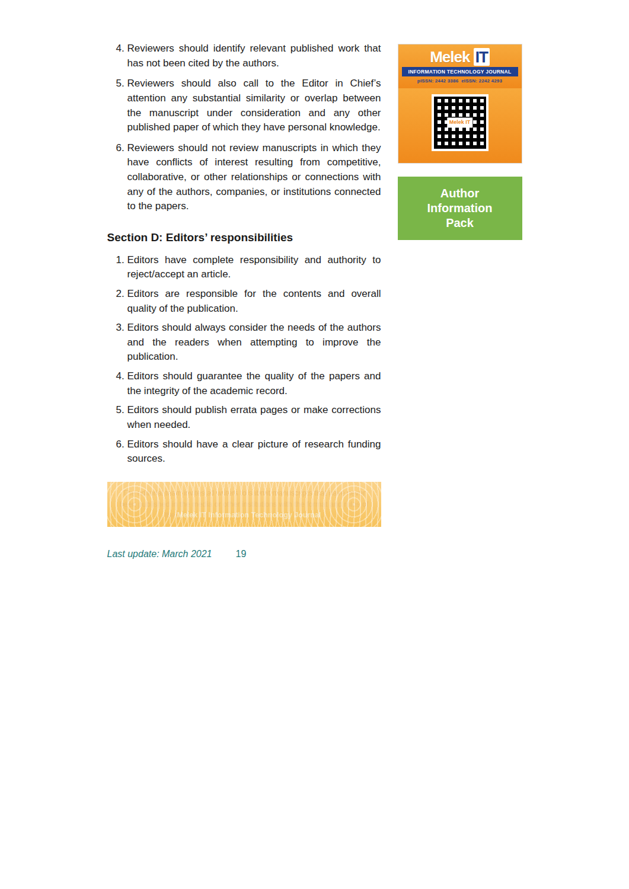Reviewers should identify relevant published work that has not been cited by the authors.
Reviewers should also call to the Editor in Chief’s attention any substantial similarity or overlap between the manuscript under consideration and any other published paper of which they have personal knowledge.
Reviewers should not review manuscripts in which they have conflicts of interest resulting from competitive, collaborative, or other relationships or connections with any of the authors, companies, or institutions connected to the papers.
Section D: Editors’ responsibilities
Editors have complete responsibility and authority to reject/accept an article.
Editors are responsible for the contents and overall quality of the publication.
Editors should always consider the needs of the authors and the readers when attempting to improve the publication.
Editors should guarantee the quality of the papers and the integrity of the academic record.
Editors should publish errata pages or make corrections when needed.
Editors should have a clear picture of research funding sources.
The editorial team invites all writers to submit manuscripts that have never been published in the media or other institutions with the format and rules of the Melek IT Information Technology Journal.
Melek IT
INFORMATION TECHNOLOGY JOURNAL
pISSN: 2442 3386 eISSN: 2242 4293
Author
Information
Pack
Last update: March 2021 19